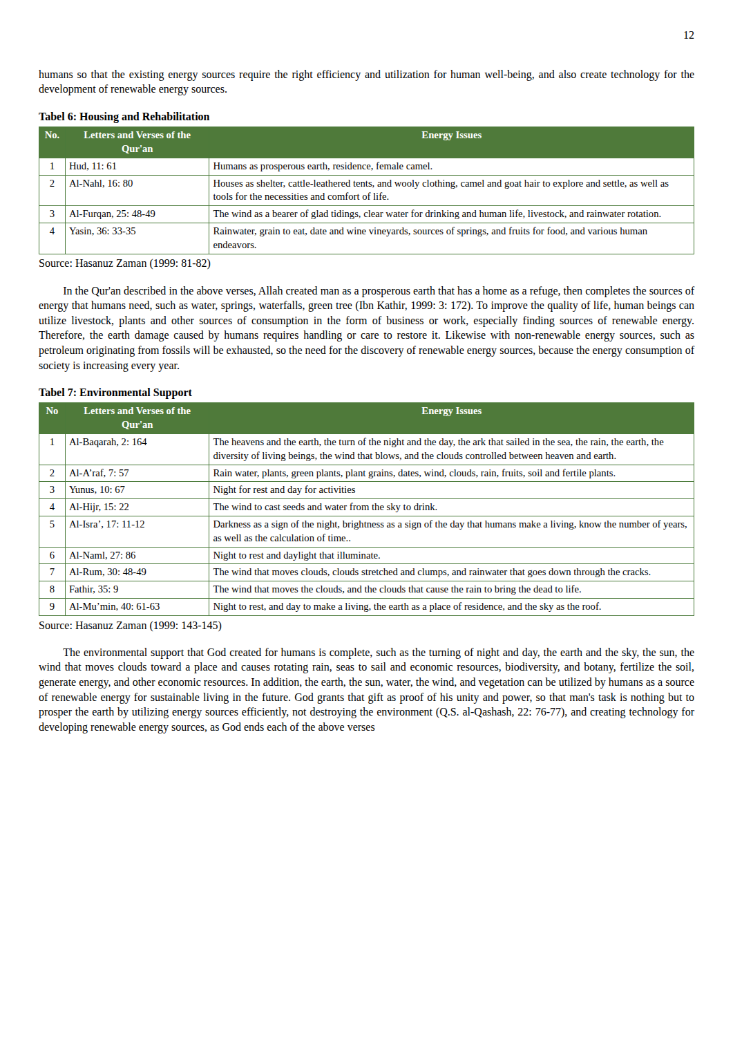12
humans so that the existing energy sources require the right efficiency and utilization for human well-being, and also create technology for the development of renewable energy sources.
Tabel 6: Housing and Rehabilitation
| No. | Letters and Verses of the Qur'an | Energy Issues |
| --- | --- | --- |
| 1 | Hud, 11: 61 | Humans as prosperous earth, residence, female camel. |
| 2 | Al-Nahl, 16: 80 | Houses as shelter, cattle-leathered tents, and wooly clothing, camel and goat hair to explore and settle, as well as tools for the necessities and comfort of life. |
| 3 | Al-Furqan, 25: 48-49 | The wind as a bearer of glad tidings, clear water for drinking and human life, livestock, and rainwater rotation. |
| 4 | Yasin, 36: 33-35 | Rainwater, grain to eat, date and wine vineyards, sources of springs, and fruits for food, and various human endeavors. |
Source: Hasanuz Zaman (1999: 81-82)
In the Qur'an described in the above verses, Allah created man as a prosperous earth that has a home as a refuge, then completes the sources of energy that humans need, such as water, springs, waterfalls, green tree (Ibn Kathir, 1999: 3: 172). To improve the quality of life, human beings can utilize livestock, plants and other sources of consumption in the form of business or work, especially finding sources of renewable energy. Therefore, the earth damage caused by humans requires handling or care to restore it. Likewise with non-renewable energy sources, such as petroleum originating from fossils will be exhausted, so the need for the discovery of renewable energy sources, because the energy consumption of society is increasing every year.
Tabel 7: Environmental Support
| No | Letters and Verses of the Qur'an | Energy Issues |
| --- | --- | --- |
| 1 | Al-Baqarah, 2: 164 | The heavens and the earth, the turn of the night and the day, the ark that sailed in the sea, the rain, the earth, the diversity of living beings, the wind that blows, and the clouds controlled between heaven and earth. |
| 2 | Al-A’raf, 7: 57 | Rain water, plants, green plants, plant grains, dates, wind, clouds, rain, fruits, soil and fertile plants. |
| 3 | Yunus, 10: 67 | Night for rest and day for activities |
| 4 | Al-Hijr, 15: 22 | The wind to cast seeds and water from the sky to drink. |
| 5 | Al-Isra’, 17: 11-12 | Darkness as a sign of the night, brightness as a sign of the day that humans make a living, know the number of years, as well as the calculation of time.. |
| 6 | Al-Naml, 27: 86 | Night to rest and daylight that illuminate. |
| 7 | Al-Rum, 30: 48-49 | The wind that moves clouds, clouds stretched and clumps, and rainwater that goes down through the cracks. |
| 8 | Fathir, 35: 9 | The wind that moves the clouds, and the clouds that cause the rain to bring the dead to life. |
| 9 | Al-Mu’min, 40: 61-63 | Night to rest, and day to make a living, the earth as a place of residence, and the sky as the roof. |
Source: Hasanuz Zaman (1999: 143-145)
The environmental support that God created for humans is complete, such as the turning of night and day, the earth and the sky, the sun, the wind that moves clouds toward a place and causes rotating rain, seas to sail and economic resources, biodiversity, and botany, fertilize the soil, generate energy, and other economic resources. In addition, the earth, the sun, water, the wind, and vegetation can be utilized by humans as a source of renewable energy for sustainable living in the future. God grants that gift as proof of his unity and power, so that man's task is nothing but to prosper the earth by utilizing energy sources efficiently, not destroying the environment (Q.S. al-Qashash, 22: 76-77), and creating technology for developing renewable energy sources, as God ends each of the above verses